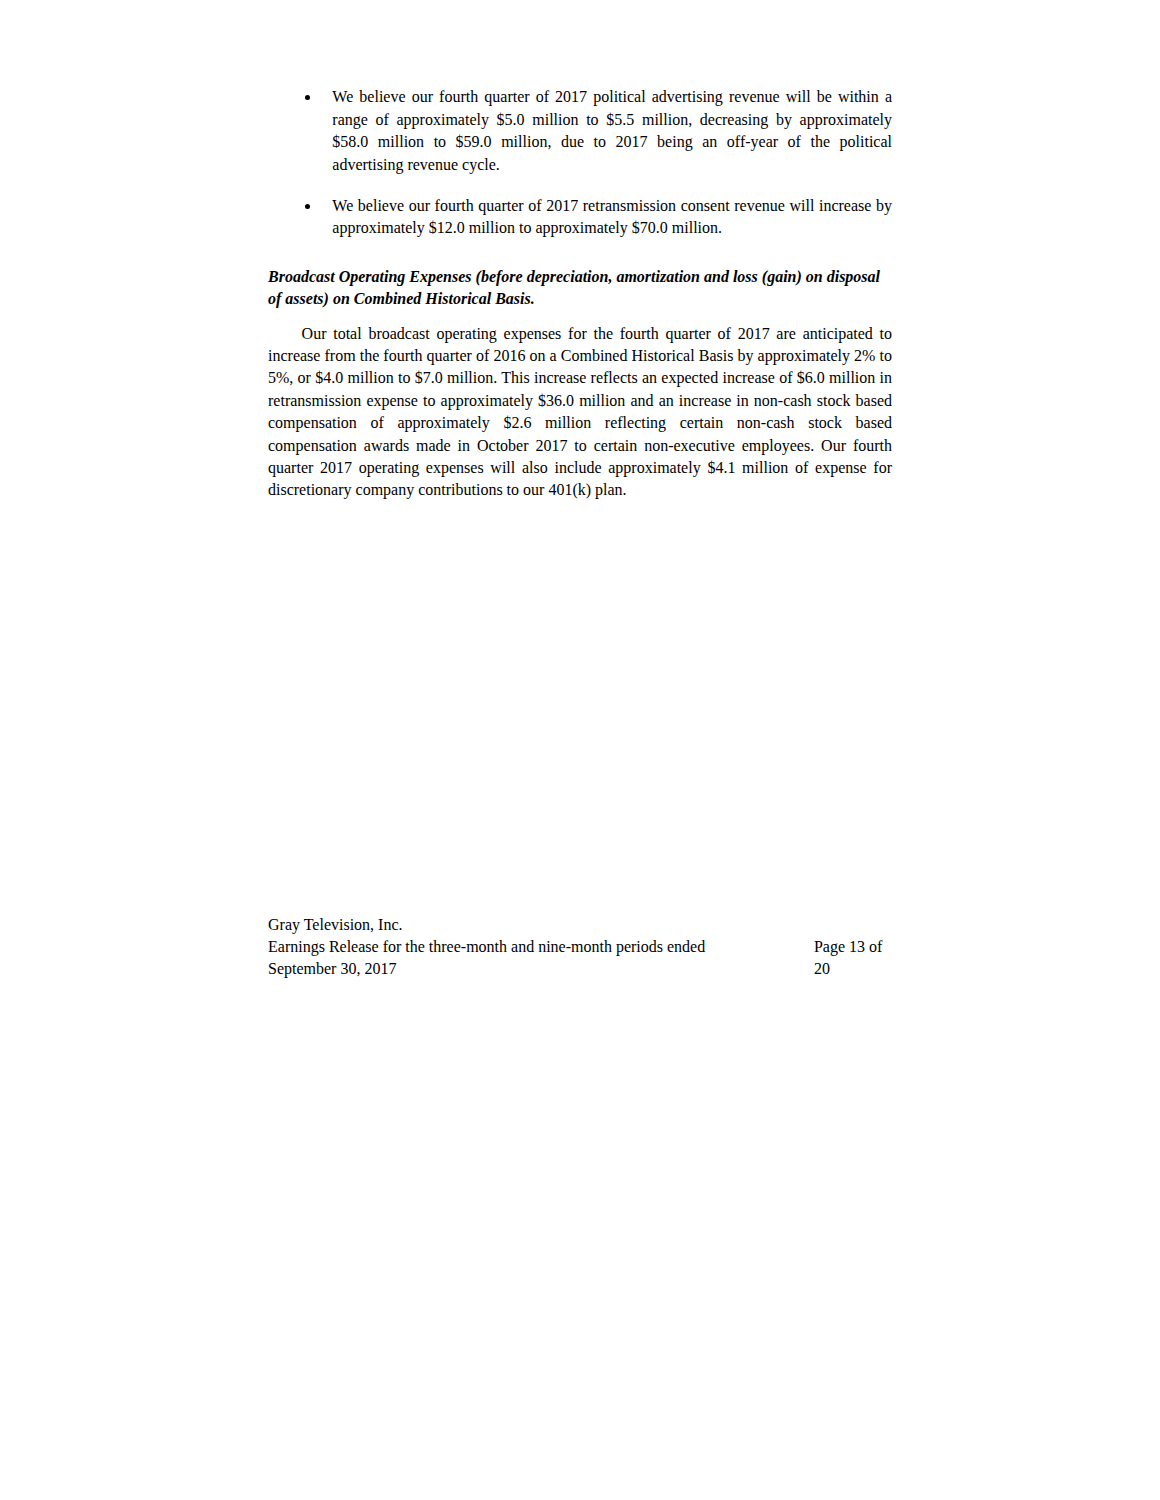We believe our fourth quarter of 2017 political advertising revenue will be within a range of approximately $5.0 million to $5.5 million, decreasing by approximately $58.0 million to $59.0 million, due to 2017 being an off-year of the political advertising revenue cycle.
We believe our fourth quarter of 2017 retransmission consent revenue will increase by approximately $12.0 million to approximately $70.0 million.
Broadcast Operating Expenses (before depreciation, amortization and loss (gain) on disposal of assets) on Combined Historical Basis.
Our total broadcast operating expenses for the fourth quarter of 2017 are anticipated to increase from the fourth quarter of 2016 on a Combined Historical Basis by approximately 2% to 5%, or $4.0 million to $7.0 million. This increase reflects an expected increase of $6.0 million in retransmission expense to approximately $36.0 million and an increase in non-cash stock based compensation of approximately $2.6 million reflecting certain non-cash stock based compensation awards made in October 2017 to certain non-executive employees. Our fourth quarter 2017 operating expenses will also include approximately $4.1 million of expense for discretionary company contributions to our 401(k) plan.
Gray Television, Inc.
Earnings Release for the three-month and nine-month periods ended September 30, 2017 Page 13 of 20